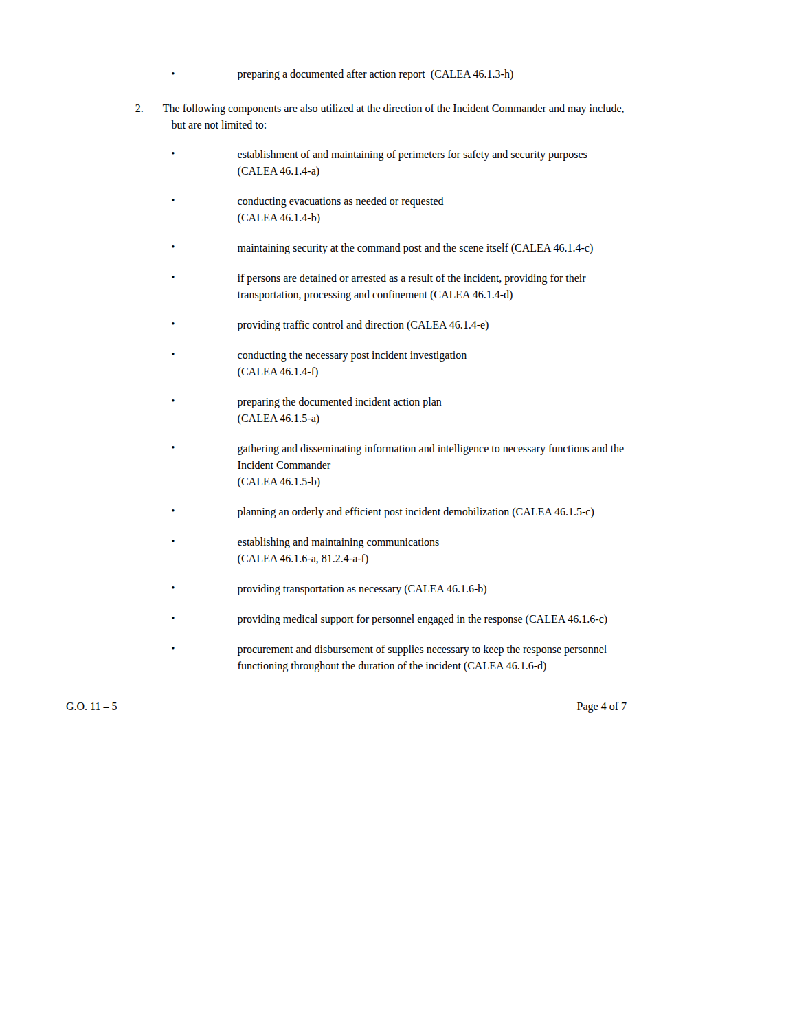preparing a documented after action report (CALEA 46.1.3-h)
2. The following components are also utilized at the direction of the Incident Commander and may include, but are not limited to:
establishment of and maintaining of perimeters for safety and security purposes (CALEA 46.1.4-a)
conducting evacuations as needed or requested
(CALEA 46.1.4-b)
maintaining security at the command post and the scene itself (CALEA 46.1.4-c)
if persons are detained or arrested as a result of the incident, providing for their transportation, processing and confinement (CALEA 46.1.4-d)
providing traffic control and direction (CALEA 46.1.4-e)
conducting the necessary post incident investigation
(CALEA 46.1.4-f)
preparing the documented incident action plan
(CALEA 46.1.5-a)
gathering and disseminating information and intelligence to necessary functions and the Incident Commander
(CALEA 46.1.5-b)
planning an orderly and efficient post incident demobilization (CALEA 46.1.5-c)
establishing and maintaining communications
(CALEA 46.1.6-a, 81.2.4-a-f)
providing transportation as necessary (CALEA 46.1.6-b)
providing medical support for personnel engaged in the response (CALEA 46.1.6-c)
procurement and disbursement of supplies necessary to keep the response personnel functioning throughout the duration of the incident (CALEA 46.1.6-d)
G.O. 11 – 5 Page 4 of 7